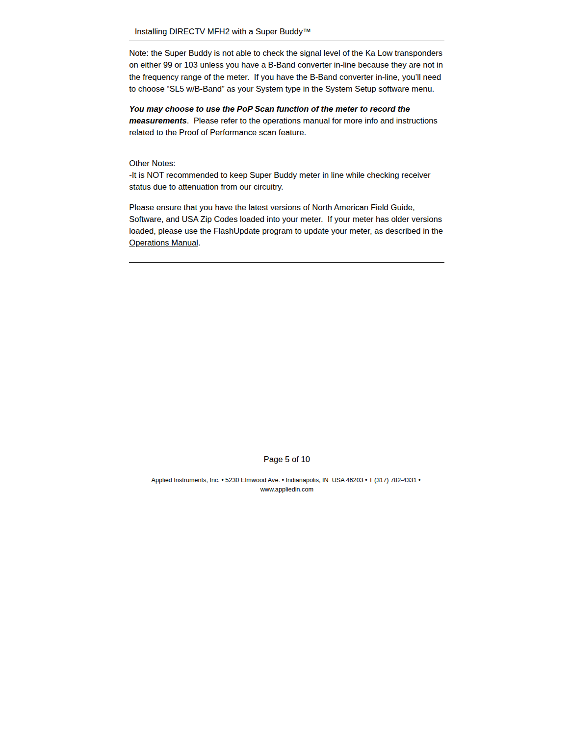Installing DIRECTV MFH2 with a Super Buddy™
Note: the Super Buddy is not able to check the signal level of the Ka Low transponders on either 99 or 103 unless you have a B-Band converter in-line because they are not in the frequency range of the meter. If you have the B-Band converter in-line, you’ll need to choose “SL5 w/B-Band” as your System type in the System Setup software menu.
You may choose to use the PoP Scan function of the meter to record the measurements. Please refer to the operations manual for more info and instructions related to the Proof of Performance scan feature.
Other Notes:
-It is NOT recommended to keep Super Buddy meter in line while checking receiver status due to attenuation from our circuitry.
Please ensure that you have the latest versions of North American Field Guide, Software, and USA Zip Codes loaded into your meter. If your meter has older versions loaded, please use the FlashUpdate program to update your meter, as described in the Operations Manual.
Page 5 of 10
Applied Instruments, Inc. • 5230 Elmwood Ave. • Indianapolis, IN USA 46203 • T (317) 782-4331 • www.appliedin.com